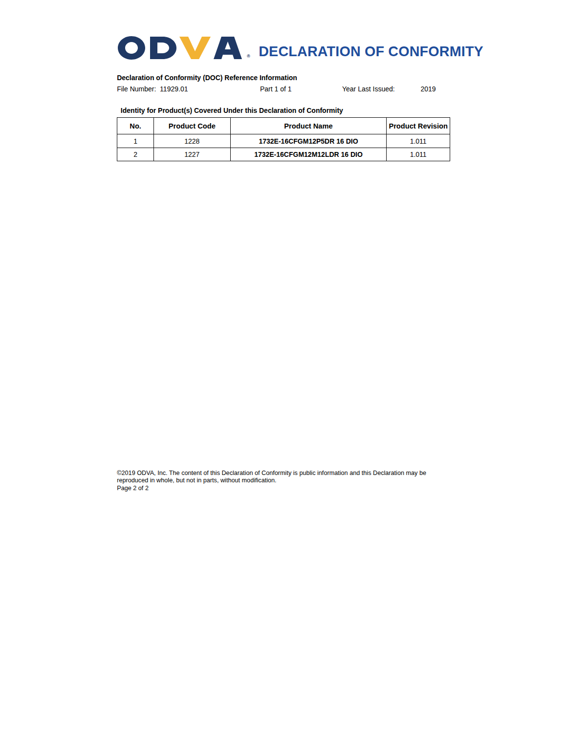®
DECLARATION OF CONFORMITY
Declaration of Conformity (DOC) Reference Information
File Number: 11929.01 Part 1 of 1 Year Last Issued: 2019
Identity for Product(s) Covered Under this Declaration of Conformity
| No. | Product Code | Product Name | Product Revision |
| --- | --- | --- | --- |
| 1 | 1228 | 1732E-16CFGM12P5DR 16 DIO | 1.011 |
| 2 | 1227 | 1732E-16CFGM12M12LDR 16 DIO | 1.011 |
©2019 ODVA, Inc. The content of this Declaration of Conformity is public information and this Declaration may be reproduced in whole, but not in parts, without modification.
Page 2 of 2